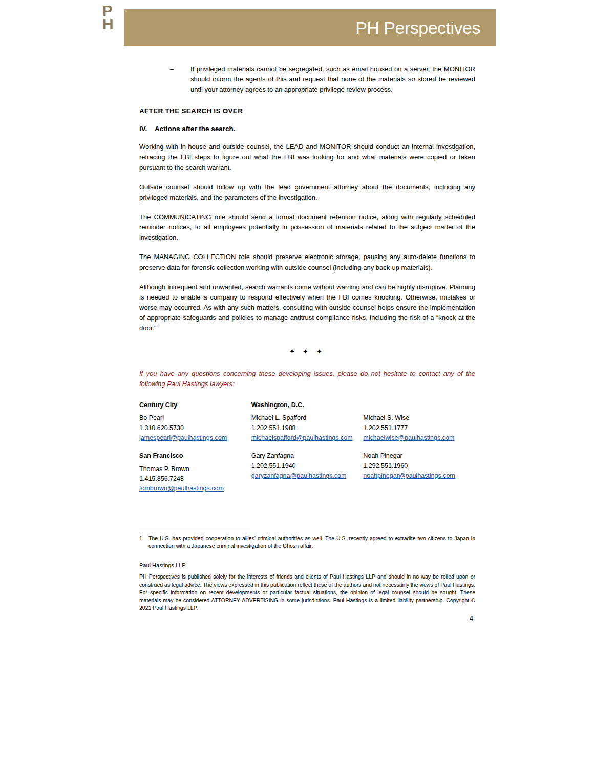PH
PH Perspectives
–
If privileged materials cannot be segregated, such as email housed on a server, the MONITOR should inform the agents of this and request that none of the materials so stored be reviewed until your attorney agrees to an appropriate privilege review process.
AFTER THE SEARCH IS OVER
IV. Actions after the search.
Working with in-house and outside counsel, the LEAD and MONITOR should conduct an internal investigation, retracing the FBI steps to figure out what the FBI was looking for and what materials were copied or taken pursuant to the search warrant.
Outside counsel should follow up with the lead government attorney about the documents, including any privileged materials, and the parameters of the investigation.
The COMMUNICATING role should send a formal document retention notice, along with regularly scheduled reminder notices, to all employees potentially in possession of materials related to the subject matter of the investigation.
The MANAGING COLLECTION role should preserve electronic storage, pausing any auto-delete functions to preserve data for forensic collection working with outside counsel (including any back-up materials).
Although infrequent and unwanted, search warrants come without warning and can be highly disruptive. Planning is needed to enable a company to respond effectively when the FBI comes knocking. Otherwise, mistakes or worse may occurred. As with any such matters, consulting with outside counsel helps ensure the implementation of appropriate safeguards and policies to manage antitrust compliance risks, including the risk of a “knock at the door.”
✦ ✦ ✦
If you have any questions concerning these developing issues, please do not hesitate to contact any of the following Paul Hastings lawyers:
| Century City | Washington, D.C. | |
| Bo Pearl 1.310.620.5730 jamespearl@paulhastings.com | Michael L. Spafford 1.202.551.1988 michaelspafford@paulhastings.com | Michael S. Wise 1.202.551.1777 michaelwise@paulhastings.com |
| San Francisco Thomas P. Brown 1.415.856.7248 tombrown@paulhastings.com | Gary Zanfagna 1.202.551.1940 garyzanfagna@paulhastings.com | Noah Pinegar 1.292.551.1960 noahpinegar@paulhastings.com |
1
The U.S. has provided cooperation to allies’ criminal authorities as well. The U.S. recently agreed to extradite two citizens to Japan in connection with a Japanese criminal investigation of the Ghosn affair.
Paul Hastings LLP
PH Perspectives is published solely for the interests of friends and clients of Paul Hastings LLP and should in no way be relied upon or construed as legal advice. The views expressed in this publication reflect those of the authors and not necessarily the views of Paul Hastings. For specific information on recent developments or particular factual situations, the opinion of legal counsel should be sought. These materials may be considered ATTORNEY ADVERTISING in some jurisdictions. Paul Hastings is a limited liability partnership. Copyright © 2021 Paul Hastings LLP.
4